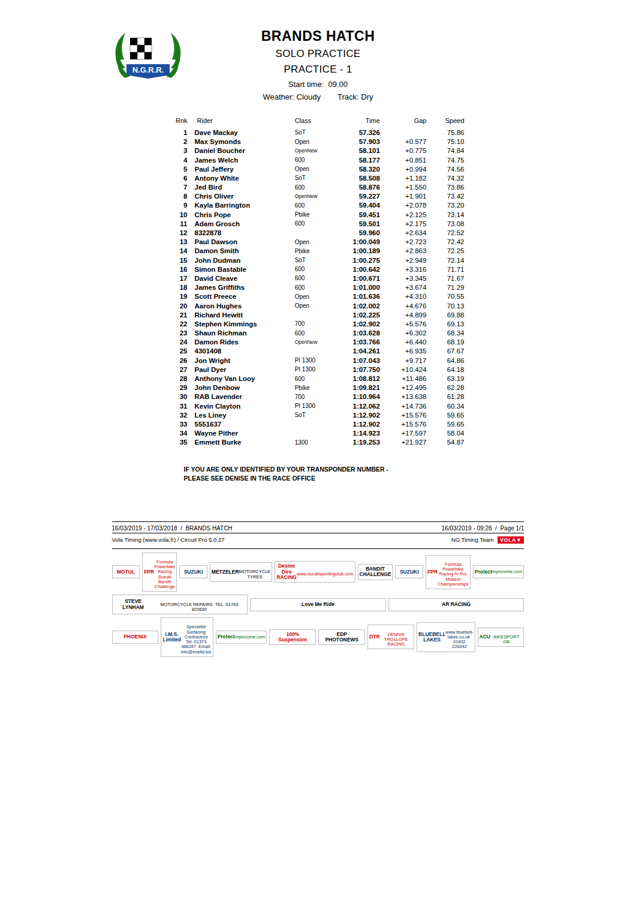N.G.R.R.
BRANDS HATCH
SOLO PRACTICE
PRACTICE - 1
Start time: 09.00
Weather: Cloudy Track: Dry
| Rnk | Rider | Class | Time | Gap | Speed |
| --- | --- | --- | --- | --- | --- |
| 1 | Dave Mackay | SoT | 57.326 | | 75.86 |
| 2 | Max Symonds | Open | 57.903 | +0.577 | 75.10 |
| 3 | Daniel Boucher | OpenNew | 58.101 | +0.775 | 74.84 |
| 4 | James Welch | 600 | 58.177 | +0.851 | 74.75 |
| 5 | Paul Jeffery | Open | 58.320 | +0.994 | 74.56 |
| 6 | Antony White | SoT | 58.508 | +1.182 | 74.32 |
| 7 | Jed Bird | 600 | 58.876 | +1.550 | 73.86 |
| 8 | Chris Oliver | OpenNew | 59.227 | +1.901 | 73.42 |
| 9 | Kayla Barrington | 600 | 59.404 | +2.078 | 73.20 |
| 10 | Chris Pope | Pbike | 59.451 | +2.125 | 73.14 |
| 11 | Adam Grosch | 600 | 59.501 | +2.175 | 73.08 |
| 12 | 8322878 | | 59.960 | +2.634 | 72.52 |
| 13 | Paul Dawson | Open | 1:00.049 | +2.723 | 72.42 |
| 14 | Damon Smith | Pbike | 1:00.189 | +2.863 | 72.25 |
| 15 | John Dudman | SoT | 1:00.275 | +2.949 | 72.14 |
| 16 | Simon Bastable | 600 | 1:00.642 | +3.316 | 71.71 |
| 17 | David Cleave | 600 | 1:00.671 | +3.345 | 71.67 |
| 18 | James Griffiths | 600 | 1:01.000 | +3.674 | 71.29 |
| 19 | Scott Preece | Open | 1:01.636 | +4.310 | 70.55 |
| 20 | Aaron Hughes | Open | 1:02.002 | +4.676 | 70.13 |
| 21 | Richard Hewitt | | 1:02.225 | +4.899 | 69.88 |
| 22 | Stephen Kimmings | 700 | 1:02.902 | +5.576 | 69.13 |
| 23 | Shaun Richman | 600 | 1:03.628 | +6.302 | 68.34 |
| 24 | Damon Rides | OpenNew | 1:03.766 | +6.440 | 68.19 |
| 25 | 4301408 | | 1:04.261 | +6.935 | 67.67 |
| 26 | Jon Wright | PI 1300 | 1:07.043 | +9.717 | 64.86 |
| 27 | Paul Dyer | PI 1300 | 1:07.750 | +10.424 | 64.18 |
| 28 | Anthony Van Looy | 600 | 1:08.812 | +11.486 | 63.19 |
| 29 | John Denbow | Pbike | 1:09.821 | +12.495 | 62.28 |
| 30 | RAB Lavender | 700 | 1:10.964 | +13.638 | 61.28 |
| 31 | Kevin Clayton | PI 1300 | 1:12.062 | +14.736 | 60.34 |
| 32 | Les Liney | SoT | 1:12.902 | +15.576 | 59.65 |
| 33 | 5551637 | | 1:12.902 | +15.576 | 59.65 |
| 34 | Wayne Pither | | 1:14.923 | +17.597 | 58.04 |
| 35 | Emmett Burke | 1300 | 1:19.253 | +21.927 | 54.87 |
IF YOU ARE ONLY IDENTIFIED BY YOUR TRANSPONDER NUMBER -
PLEASE SEE DENISE IN THE RACE OFFICE
16/03/2019 - 17/03/2018 / BRANDS HATCH 16/03/2019 - 09:28 / Page 1/1
Vola Timing (www.vola.fr) / Circuit Pro 5.0.27 NG Timing Team VOLA▼
MOTUL
FPR
Formula Powerbike Racing Suzuki Bandit Challenge
SUZUKI
METZELER
MOTORCYCLE TYRES
Desmo Dire RACING
www.ducatisportingclub.com
BANDIT CHALLENGE
SUZUKI
FPR
Formula Powerbike Racing IV Pro Modern Championships
Protect myincome.com
STEVE LYNHAM
MOTORCYCLE REPAIRS TEL: 01793 820630
Love Me Ride
AR RACING
PHOENIX
I.M.S. Limited
Specialist Surfacing Contractors
Tel: 01373 466347 Email: info@imsltd.biz
Protect myincome.com
100% Suspension
EDP PHOTONEWS
DTR
DENNIS TROLLOPE RACING
BLUEBELL LAKES
www.bluebell-lakes.co.uk 01832 226042
ACU
BIKESPORT GB